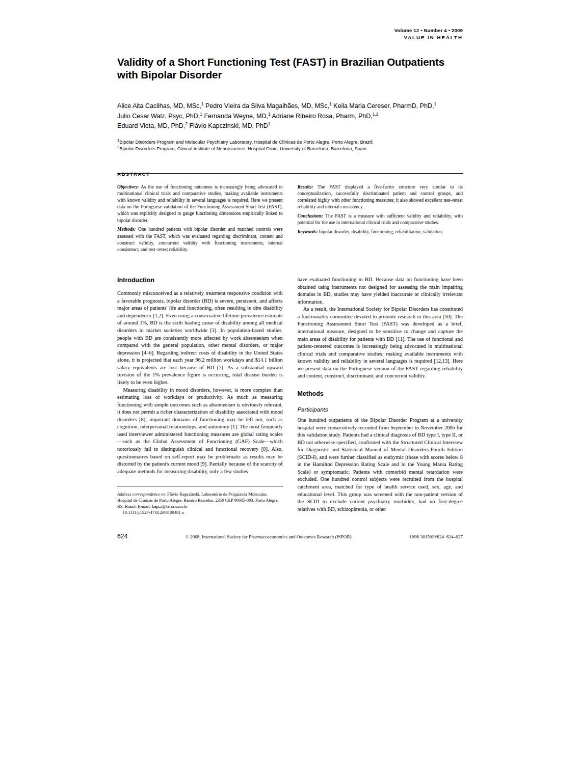Volume 12 • Number 4 • 2009
VALUE IN HEALTH
Validity of a Short Functioning Test (FAST) in Brazilian Outpatients with Bipolar Disorder
Alice Aita Cacilhas, MD, MSc,1 Pedro Vieira da Silva Magalhães, MD, MSc,1 Keila Maria Cereser, PharmD, PhD,1
Julio Cesar Walz, Psyc, PhD,1 Fernanda Weyne, MD,1 Adriane Ribeiro Rosa, Pharm, PhD,1,2
Eduard Vieta, MD, PhD,2 Flávio Kapczinski, MD, PhD1
1Bipolar Disorders Program and Molecular Psychiatry Laboratory, Hospital de Clínicas de Porto Alegre, Porto Alegre, Brazil;
2Bipolar Disorders Program, Clinical Institute of Neuroscience, Hospital Clinic, University of Barcelona, Barcelona, Spain
ABSTRACT
Objectives: As the use of functioning outcomes is increasingly being advocated in multinational clinical trials and comparative studies, making available instruments with known validity and reliability in several languages is required. Here we present data on the Portuguese validation of the Functioning Assessment Short Test (FAST), which was explicitly designed to gauge functioning dimensions empirically linked to bipolar disorder.
Methods: One hundred patients with bipolar disorder and matched controls were assessed with the FAST, which was evaluated regarding discriminant, content and construct validity, concurrent validity with functioning instruments, internal consistency and test–retest reliability.
Results: The FAST displayed a five-factor structure very similar to its conceptualization, successfully discriminated patient and control groups, and correlated highly with other functioning measures; it also showed excellent test–retest reliability and internal consistency.
Conclusions: The FAST is a measure with sufficient validity and reliability, with potential for the use in international clinical trials and comparative studies.
Keywords: bipolar disorder, disability, functioning, rehabilitation, validation.
Introduction
Commonly misconceived as a relatively treatment responsive condition with a favorable prognosis, bipolar disorder (BD) is severe, persistent, and affects major areas of patients' life and functioning, often resulting in dire disability and dependency [1,2]. Even using a conservative lifetime prevalence estimate of around 1%, BD is the sixth leading cause of disability among all medical disorders in market societies worldwide [3]. In population-based studies, people with BD are consistently more affected by work absenteeism when compared with the general population, other mental disorders, or major depression [4–6]. Regarding indirect costs of disability in the United States alone, it is projected that each year 96.2 million workdays and $14.1 billion salary equivalents are lost because of BD [7]. As a substantial upward revision of the 1% prevalence figure is occurring, total disease burden is likely to be even higher.
Measuring disability in mood disorders, however, is more complex than estimating loss of workdays or productivity. As much as measuring functioning with simple outcomes such as absenteeism is obviously relevant, it does not permit a richer characterization of disability associated with mood disorders [8]; important domains of functioning may be left out, such as cognition, interpersonal relationships, and autonomy [1]. The most frequently used interviewer administered functioning measures are global rating scales—such as the Global Assessment of Functioning (GAF) Scale—which notoriously fail to distinguish clinical and functional recovery [8]. Also, questionnaires based on self-report may be problematic as results may be distorted by the patient's current mood [9]. Partially because of the scarcity of adequate methods for measuring disability, only a few studies
Address correspondence to: Flávio Kapczinski, Laboratório de Psiquiatria Molecular, Hospital de Clinicas de Porto Alegre, Ramiro Barcelos, 2350 CEP 90035-003, Porto Alegre, RS, Brazil. E-mail: kapcz@terra.com.br 10.1111/j.1524-4733.2008.00481.x
have evaluated functioning in BD. Because data on functioning have been obtained using instruments not designed for assessing the main impairing domains in BD, studies may have yielded inaccurate or clinically irrelevant information.
As a result, the International Society for Bipolar Disorders has constituted a functionality committee devoted to promote research in this area [10]. The Functioning Assessment Short Test (FAST) was developed as a brief, international measure, designed to be sensitive to change and capture the main areas of disability for patients with BD [11]. The use of functional and patient-centered outcomes is increasingly being advocated in multinational clinical trials and comparative studies; making available instruments with known validity and reliability in several languages is required [12,13]. Here we present data on the Portuguese version of the FAST regarding reliability and content, construct, discriminant, and concurrent validity.
Methods
Participants
One hundred outpatients of the Bipolar Disorder Program at a university hospital were consecutively recruited from September to November 2006 for this validation study. Patients had a clinical diagnosis of BD type I, type II, or BD not otherwise specified, confirmed with the Structured Clinical Interview for Diagnostic and Statistical Manual of Mental Disorders-Fourth Edition (SCID-I), and were further classified as euthymic (those with scores below 8 in the Hamilton Depression Rating Scale and in the Young Mania Rating Scale) or symptomatic. Patients with comorbid mental retardation were excluded. One hundred control subjects were recruited from the hospital catchment area, matched for type of health service used, sex, age, and educational level. This group was screened with the non-patient version of the SCID to exclude current psychiatry morbidity, had no first-degree relatives with BD, schizophrenia, or other
624
© 2008, International Society for Pharmacoeconomics and Outcomes Research (ISPOR)
1098-3015/09/624 624–627